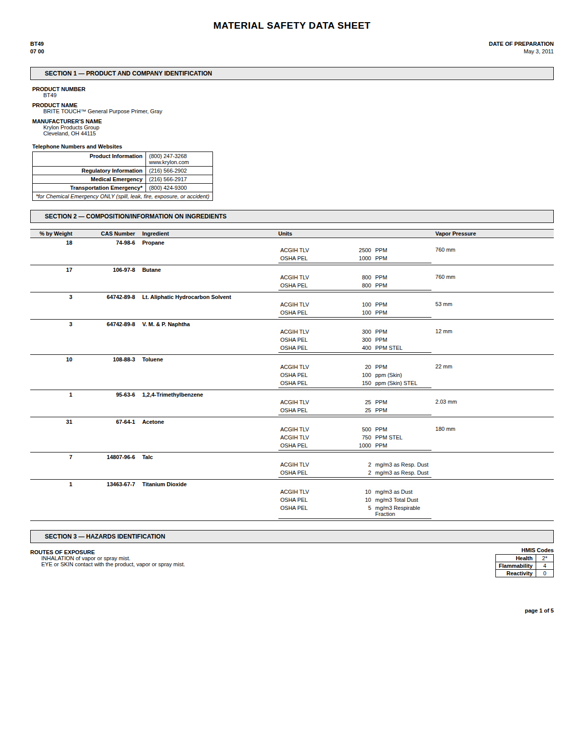MATERIAL SAFETY DATA SHEET
BT49
07 00
DATE OF PREPARATION
May 3, 2011
SECTION 1 — PRODUCT AND COMPANY IDENTIFICATION
PRODUCT NUMBER
BT49
PRODUCT NAME
BRITE TOUCH™ General Purpose Primer, Gray
MANUFACTURER'S NAME
Krylon Products Group
Cleveland, OH 44115
Telephone Numbers and Websites
| Product Information | (800) 247-3268 www.krylon.com |
| Regulatory Information | (216) 566-2902 |
| Medical Emergency | (216) 566-2917 |
| Transportation Emergency* | (800) 424-9300 |
| *for Chemical Emergency ONLY (spill, leak, fire, exposure, or accident) |
SECTION 2 — COMPOSITION/INFORMATION ON INGREDIENTS
| % by Weight | CAS Number | Ingredient | Units | Vapor Pressure |
| --- | --- | --- | --- | --- |
| 18 | 74-98-6 | Propane | | |
| | | | / ACGIH TLV / 2500 / PPM / | 760 mm |
| | | | / OSHA PEL / 1000 / PPM / | |
| 17 | 106-97-8 | Butane | | |
| | | | / ACGIH TLV / 800 / PPM / | 760 mm |
| | | | / OSHA PEL / 800 / PPM / | |
| 3 | 64742-89-8 | Lt. Aliphatic Hydrocarbon Solvent | |
| | | | / ACGIH TLV / 100 / PPM / | 53 mm |
| | | | / OSHA PEL / 100 / PPM / | |
| 3 | 64742-89-8 | V. M. & P. Naphtha | | |
| | | | / ACGIH TLV / 300 / PPM / | 12 mm |
| | | | / OSHA PEL / 300 / PPM / | |
| | | | / OSHA PEL / 400 / PPM STEL / | |
| 10 | 108-88-3 | Toluene | | |
| | | | / ACGIH TLV / 20 / PPM / | 22 mm |
| | | | / OSHA PEL / 100 / ppm (Skin) / | |
| | | | / OSHA PEL / 150 / ppm (Skin) STEL / | |
| 1 | 95-63-6 | 1,2,4-Trimethylbenzene | |
| | | | / ACGIH TLV / 25 / PPM / | 2.03 mm |
| | | | / OSHA PEL / 25 / PPM / | |
| 31 | 67-64-1 | Acetone | | |
| | | | / ACGIH TLV / 500 / PPM / | 180 mm |
| | | | / ACGIH TLV / 750 / PPM STEL / | |
| | | | / OSHA PEL / 1000 / PPM / | |
| 7 | 14807-96-6 | Talc | | |
| | | | / ACGIH TLV / 2 / mg/m3 as Resp. Dust / | |
| | | | / OSHA PEL / 2 / mg/m3 as Resp. Dust / | |
| 1 | 13463-67-7 | Titanium Dioxide | | |
| | | | / ACGIH TLV / 10 / mg/m3 as Dust / | |
| | | | / OSHA PEL / 10 / mg/m3 Total Dust / | |
| | | | / OSHA PEL / 5 / mg/m3 Respirable Fraction / | |
SECTION 3 — HAZARDS IDENTIFICATION
ROUTES OF EXPOSURE
INHALATION of vapor or spray mist.
EYE or SKIN contact with the product, vapor or spray mist.
HMIS Codes
| Health | 2* |
| Flammability | 4 |
| Reactivity | 0 |
page 1 of 5